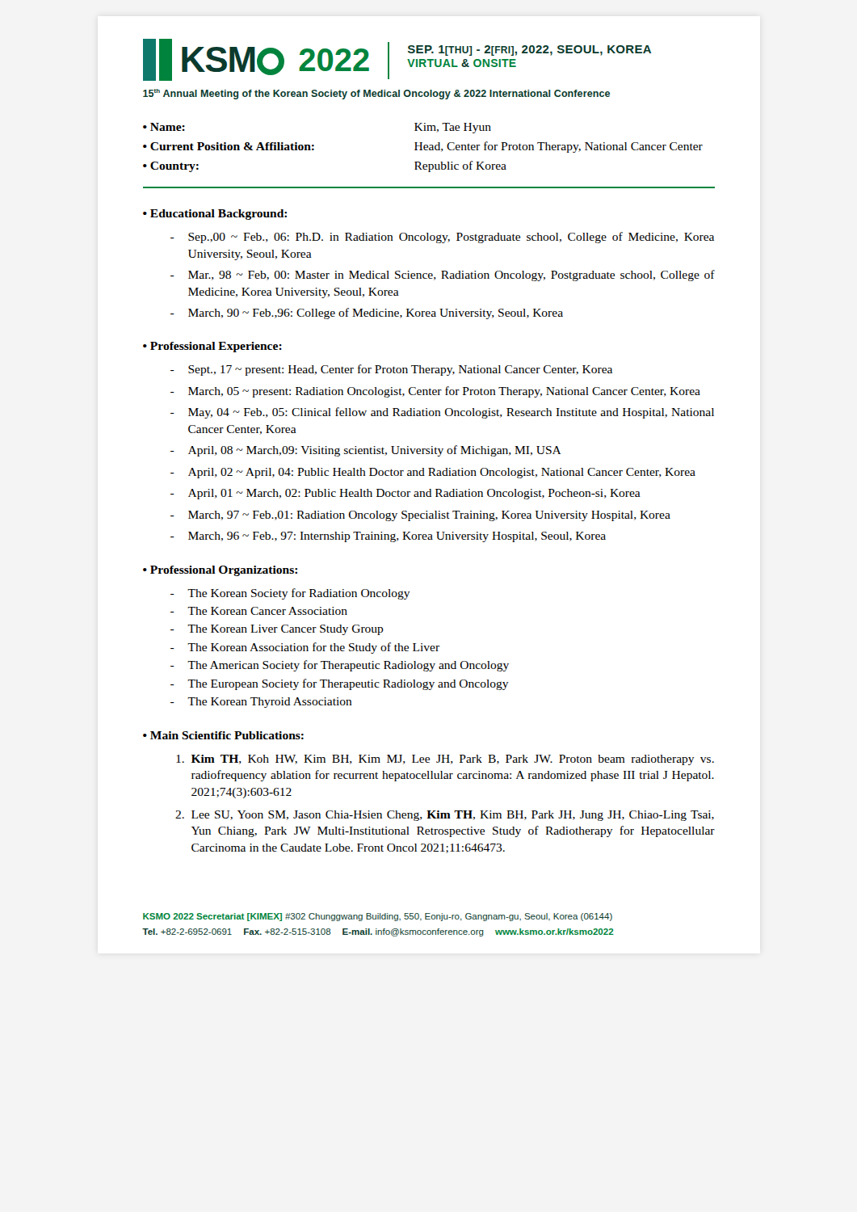KSM
2022
SEP. 1[THU] - 2[FRI], 2022, SEOUL, KOREA
VIRTUAL & ONSITE
15th Annual Meeting of the Korean Society of Medical Oncology & 2022 International Conference
| • Name: | Kim, Tae Hyun |
| • Current Position & Affiliation: | Head, Center for Proton Therapy, National Cancer Center |
| • Country: | Republic of Korea |
Educational Background:
Sep.,00 ~ Feb., 06: Ph.D. in Radiation Oncology, Postgraduate school, College of Medicine, Korea University, Seoul, Korea
Mar., 98 ~ Feb, 00: Master in Medical Science, Radiation Oncology, Postgraduate school, College of Medicine, Korea University, Seoul, Korea
March, 90 ~ Feb.,96: College of Medicine, Korea University, Seoul, Korea
Professional Experience:
Sept., 17 ~ present: Head, Center for Proton Therapy, National Cancer Center, Korea
March, 05 ~ present: Radiation Oncologist, Center for Proton Therapy, National Cancer Center, Korea
May, 04 ~ Feb., 05: Clinical fellow and Radiation Oncologist, Research Institute and Hospital, National Cancer Center, Korea
April, 08 ~ March,09: Visiting scientist, University of Michigan, MI, USA
April, 02 ~ April, 04: Public Health Doctor and Radiation Oncologist, National Cancer Center, Korea
April, 01 ~ March, 02: Public Health Doctor and Radiation Oncologist, Pocheon-si, Korea
March, 97 ~ Feb.,01: Radiation Oncology Specialist Training, Korea University Hospital, Korea
March, 96 ~ Feb., 97: Internship Training, Korea University Hospital, Seoul, Korea
Professional Organizations:
The Korean Society for Radiation Oncology
The Korean Cancer Association
The Korean Liver Cancer Study Group
The Korean Association for the Study of the Liver
The American Society for Therapeutic Radiology and Oncology
The European Society for Therapeutic Radiology and Oncology
The Korean Thyroid Association
Main Scientific Publications:
Kim TH, Koh HW, Kim BH, Kim MJ, Lee JH, Park B, Park JW. Proton beam radiotherapy vs. radiofrequency ablation for recurrent hepatocellular carcinoma: A randomized phase III trial J Hepatol. 2021;74(3):603-612
Lee SU, Yoon SM, Jason Chia-Hsien Cheng, Kim TH, Kim BH, Park JH, Jung JH, Chiao-Ling Tsai, Yun Chiang, Park JW Multi-Institutional Retrospective Study of Radiotherapy for Hepatocellular Carcinoma in the Caudate Lobe. Front Oncol 2021;11:646473.
KSMO 2022 Secretariat [KIMEX] #302 Chunggwang Building, 550, Eonju-ro, Gangnam-gu, Seoul, Korea (06144)
Tel. +82-2-6952-0691 Fax. +82-2-515-3108 E-mail. info@ksmoconference.org www.ksmo.or.kr/ksmo2022